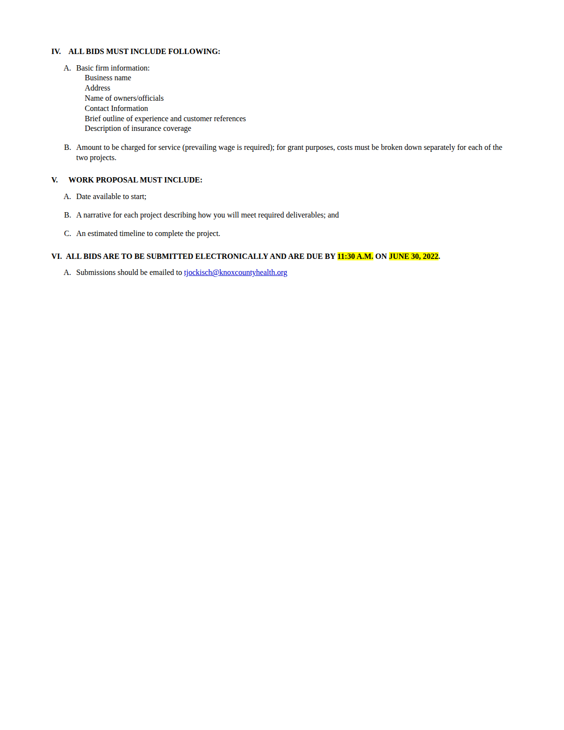IV. ALL BIDS MUST INCLUDE FOLLOWING:
Basic firm information:
Business name
Address
Name of owners/officials
Contact Information
Brief outline of experience and customer references
Description of insurance coverage
Amount to be charged for service (prevailing wage is required); for grant purposes, costs must be broken down separately for each of the two projects.
V. WORK PROPOSAL MUST INCLUDE:
Date available to start;
A narrative for each project describing how you will meet required deliverables; and
An estimated timeline to complete the project.
VI. ALL BIDS ARE TO BE SUBMITTED ELECTRONICALLY AND ARE DUE BY 11:30 A.M. ON JUNE 30, 2022.
Submissions should be emailed to tjockisch@knoxcountyhealth.org